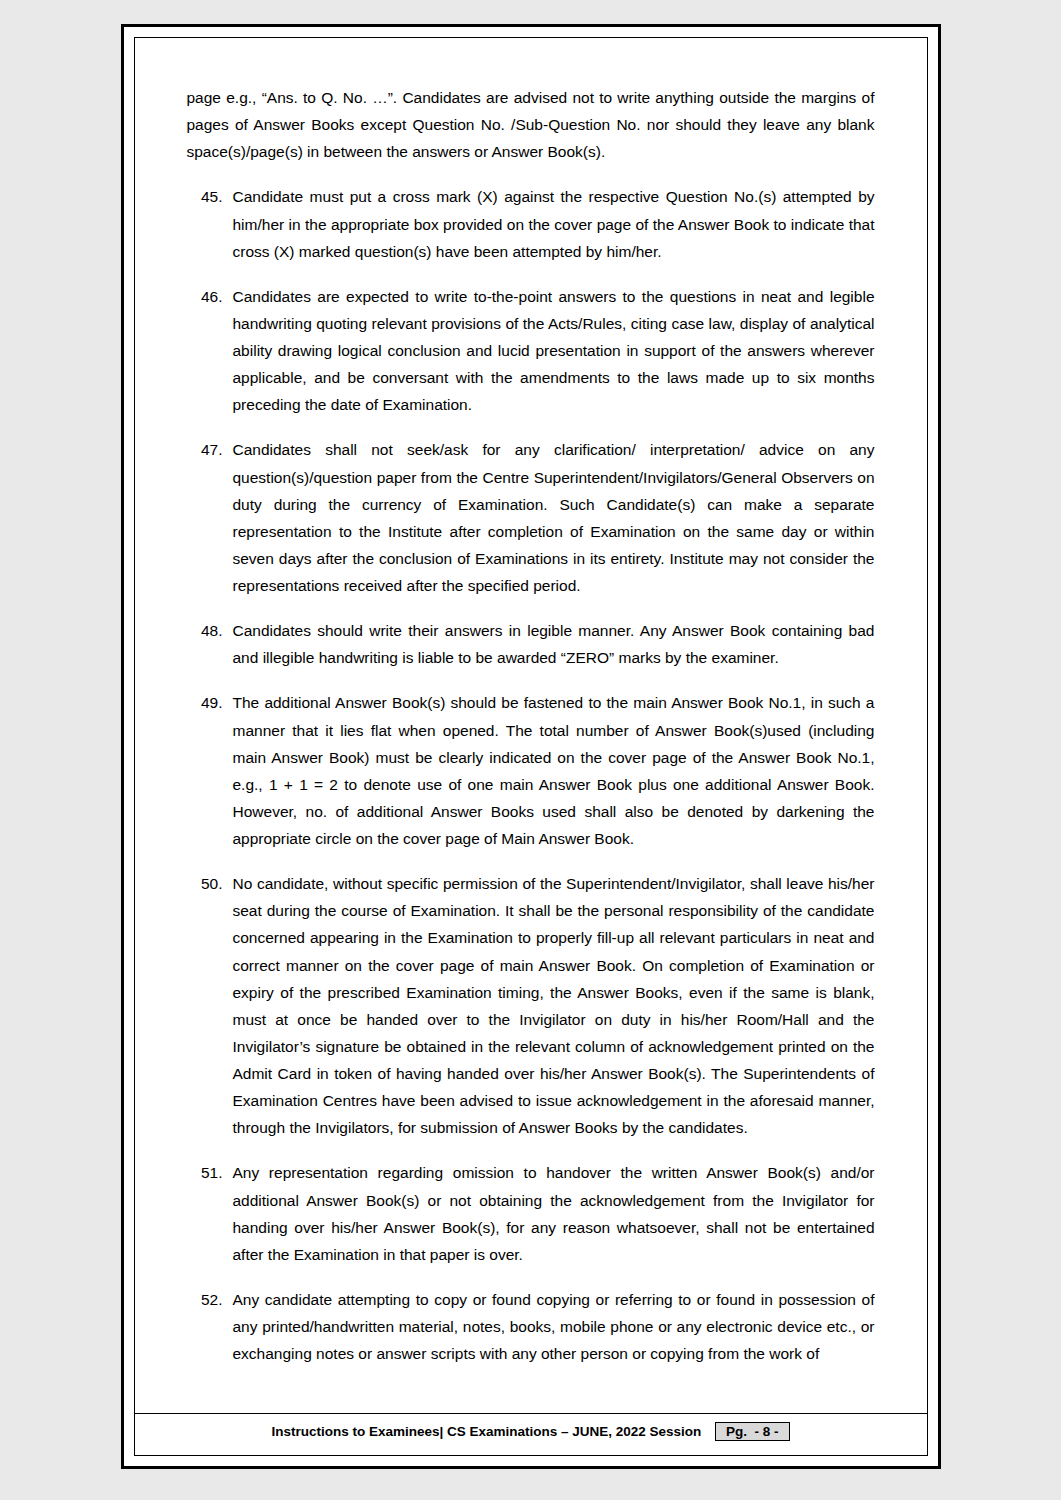page e.g., “Ans. to Q. No. …”. Candidates are advised not to write anything outside the margins of pages of Answer Books except Question No. /Sub-Question No. nor should they leave any blank space(s)/page(s) in between the answers or Answer Book(s).
Candidate must put a cross mark (X) against the respective Question No.(s) attempted by him/her in the appropriate box provided on the cover page of the Answer Book to indicate that cross (X) marked question(s) have been attempted by him/her.
Candidates are expected to write to-the-point answers to the questions in neat and legible handwriting quoting relevant provisions of the Acts/Rules, citing case law, display of analytical ability drawing logical conclusion and lucid presentation in support of the answers wherever applicable, and be conversant with the amendments to the laws made up to six months preceding the date of Examination.
Candidates shall not seek/ask for any clarification/ interpretation/ advice on any question(s)/question paper from the Centre Superintendent/Invigilators/General Observers on duty during the currency of Examination. Such Candidate(s) can make a separate representation to the Institute after completion of Examination on the same day or within seven days after the conclusion of Examinations in its entirety. Institute may not consider the representations received after the specified period.
Candidates should write their answers in legible manner. Any Answer Book containing bad and illegible handwriting is liable to be awarded “ZERO” marks by the examiner.
The additional Answer Book(s) should be fastened to the main Answer Book No.1, in such a manner that it lies flat when opened. The total number of Answer Book(s)used (including main Answer Book) must be clearly indicated on the cover page of the Answer Book No.1, e.g., 1 + 1 = 2 to denote use of one main Answer Book plus one additional Answer Book. However, no. of additional Answer Books used shall also be denoted by darkening the appropriate circle on the cover page of Main Answer Book.
No candidate, without specific permission of the Superintendent/Invigilator, shall leave his/her seat during the course of Examination. It shall be the personal responsibility of the candidate concerned appearing in the Examination to properly fill-up all relevant particulars in neat and correct manner on the cover page of main Answer Book. On completion of Examination or expiry of the prescribed Examination timing, the Answer Books, even if the same is blank, must at once be handed over to the Invigilator on duty in his/her Room/Hall and the Invigilator’s signature be obtained in the relevant column of acknowledgement printed on the Admit Card in token of having handed over his/her Answer Book(s). The Superintendents of Examination Centres have been advised to issue acknowledgement in the aforesaid manner, through the Invigilators, for submission of Answer Books by the candidates.
Any representation regarding omission to handover the written Answer Book(s) and/or additional Answer Book(s) or not obtaining the acknowledgement from the Invigilator for handing over his/her Answer Book(s), for any reason whatsoever, shall not be entertained after the Examination in that paper is over.
Any candidate attempting to copy or found copying or referring to or found in possession of any printed/handwritten material, notes, books, mobile phone or any electronic device etc., or exchanging notes or answer scripts with any other person or copying from the work of
Instructions to Examinees| CS Examinations – JUNE, 2022 Session Pg. - 8 -